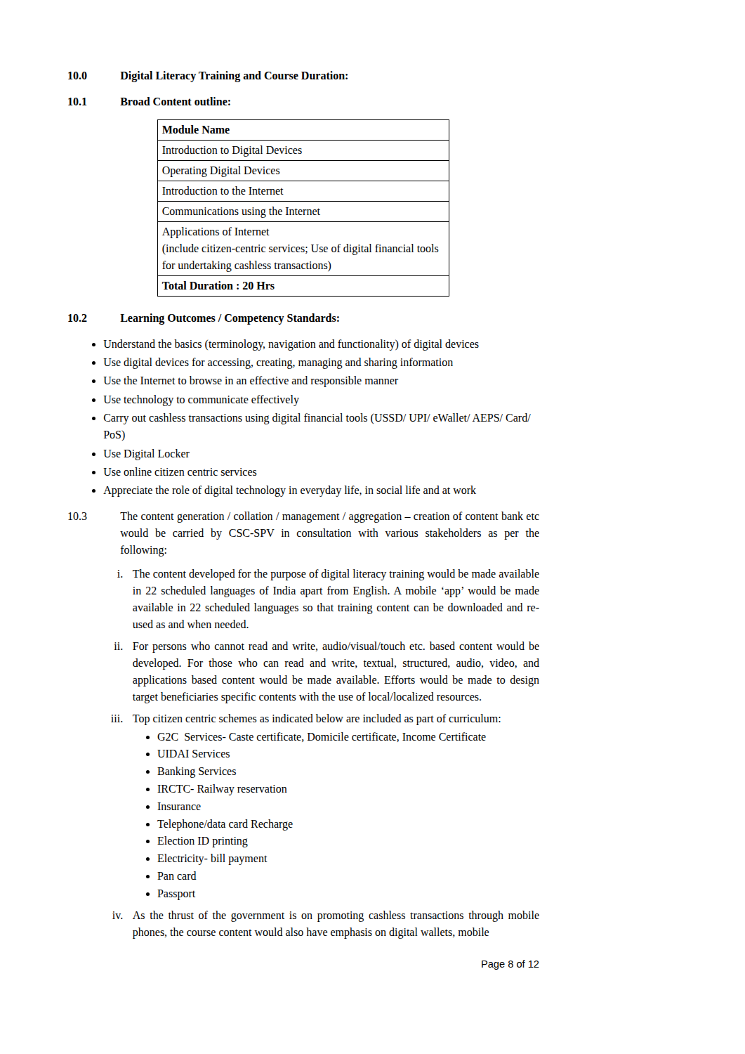10.0 Digital Literacy Training and Course Duration:
10.1 Broad Content outline:
| Module Name |
| Introduction to Digital Devices |
| Operating Digital Devices |
| Introduction to the Internet |
| Communications using the Internet |
| Applications of Internet (include citizen-centric services; Use of digital financial tools for undertaking cashless transactions) |
| Total Duration : 20 Hrs |
10.2 Learning Outcomes / Competency Standards:
Understand the basics (terminology, navigation and functionality) of digital devices
Use digital devices for accessing, creating, managing and sharing information
Use the Internet to browse in an effective and responsible manner
Use technology to communicate effectively
Carry out cashless transactions using digital financial tools (USSD/ UPI/ eWallet/ AEPS/ Card/ PoS)
Use Digital Locker
Use online citizen centric services
Appreciate the role of digital technology in everyday life, in social life and at work
10.3 The content generation / collation / management / aggregation – creation of content bank etc would be carried by CSC-SPV in consultation with various stakeholders as per the following:
The content developed for the purpose of digital literacy training would be made available in 22 scheduled languages of India apart from English. A mobile ‘app’ would be made available in 22 scheduled languages so that training content can be downloaded and re-used as and when needed.
For persons who cannot read and write, audio/visual/touch etc. based content would be developed. For those who can read and write, textual, structured, audio, video, and applications based content would be made available. Efforts would be made to design target beneficiaries specific contents with the use of local/localized resources.
Top citizen centric schemes as indicated below are included as part of curriculum:
G2C Services- Caste certificate, Domicile certificate, Income Certificate
UIDAI Services
Banking Services
IRCTC- Railway reservation
Insurance
Telephone/data card Recharge
Election ID printing
Electricity- bill payment
Pan card
Passport
As the thrust of the government is on promoting cashless transactions through mobile phones, the course content would also have emphasis on digital wallets, mobile
Page 8 of 12